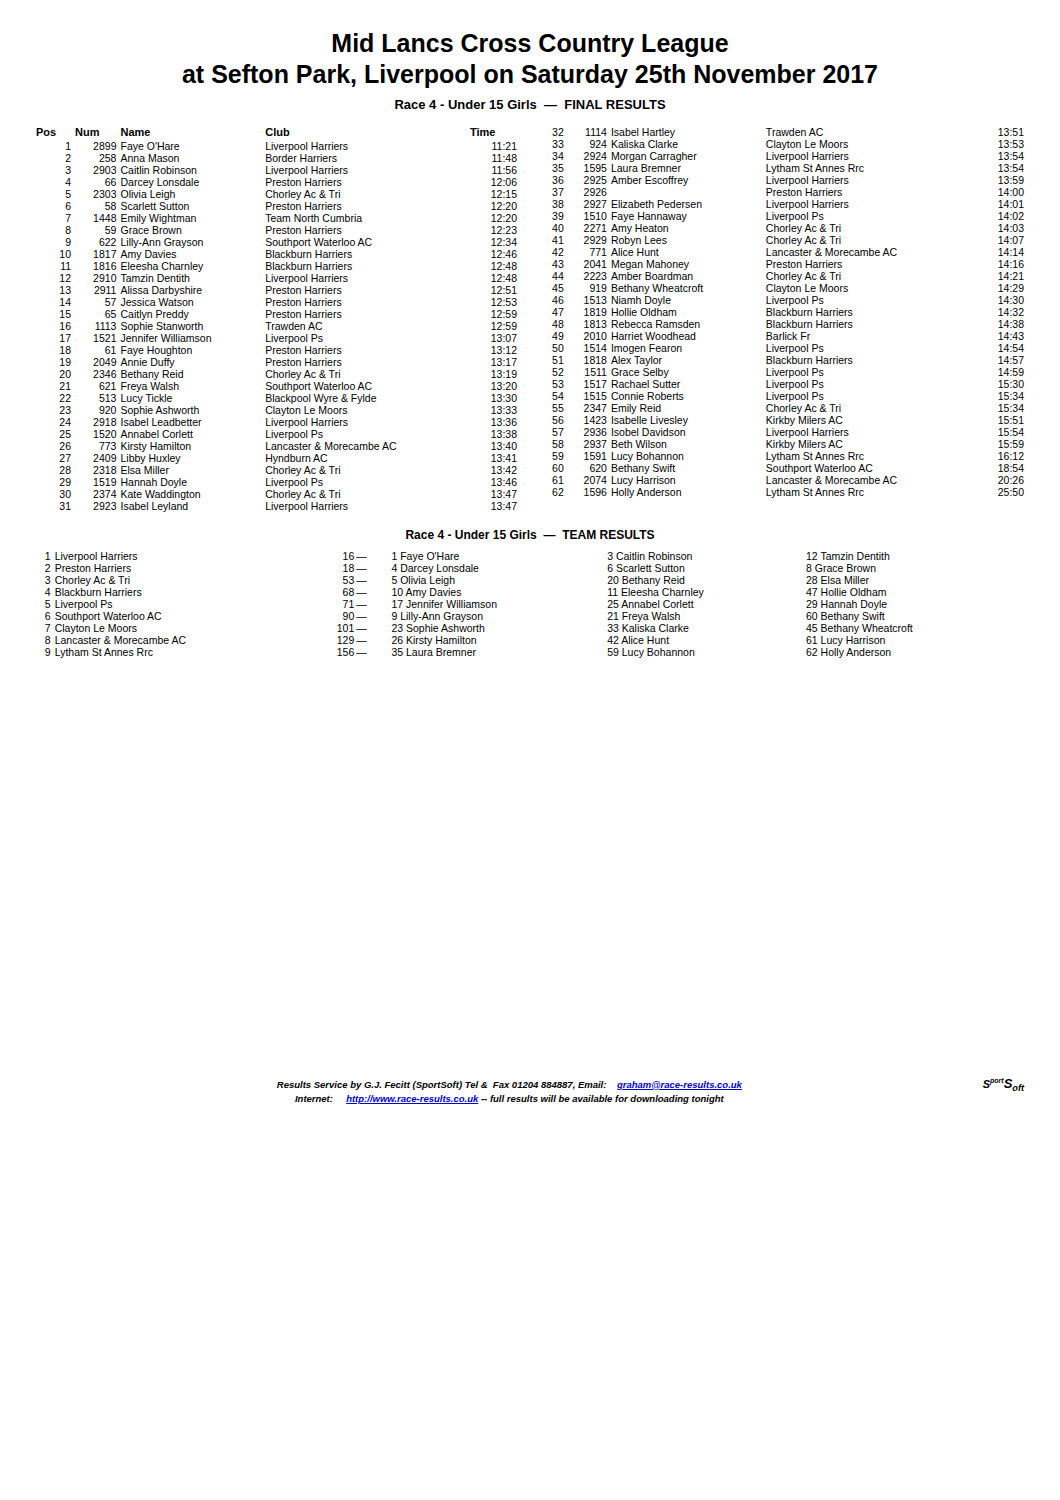Mid Lancs Cross Country League
at Sefton Park, Liverpool on Saturday 25th November 2017
Race 4 - Under 15 Girls — FINAL RESULTS
| Pos | Num | Name | Club | Time |
| --- | --- | --- | --- | --- |
| 1 | 2899 | Faye O'Hare | Liverpool Harriers | 11:21 |
| 2 | 258 | Anna Mason | Border Harriers | 11:48 |
| 3 | 2903 | Caitlin Robinson | Liverpool Harriers | 11:56 |
| 4 | 66 | Darcey Lonsdale | Preston Harriers | 12:06 |
| 5 | 2303 | Olivia Leigh | Chorley Ac & Tri | 12:15 |
| 6 | 58 | Scarlett Sutton | Preston Harriers | 12:20 |
| 7 | 1448 | Emily Wightman | Team North Cumbria | 12:20 |
| 8 | 59 | Grace Brown | Preston Harriers | 12:23 |
| 9 | 622 | Lilly-Ann Grayson | Southport Waterloo AC | 12:34 |
| 10 | 1817 | Amy Davies | Blackburn Harriers | 12:46 |
| 11 | 1816 | Eleesha Charnley | Blackburn Harriers | 12:48 |
| 12 | 2910 | Tamzin Dentith | Liverpool Harriers | 12:48 |
| 13 | 2911 | Alissa Darbyshire | Preston Harriers | 12:51 |
| 14 | 57 | Jessica Watson | Preston Harriers | 12:53 |
| 15 | 65 | Caitlyn Preddy | Preston Harriers | 12:59 |
| 16 | 1113 | Sophie Stanworth | Trawden AC | 12:59 |
| 17 | 1521 | Jennifer Williamson | Liverpool Ps | 13:07 |
| 18 | 61 | Faye Houghton | Preston Harriers | 13:12 |
| 19 | 2049 | Annie Duffy | Preston Harriers | 13:17 |
| 20 | 2346 | Bethany Reid | Chorley Ac & Tri | 13:19 |
| 21 | 621 | Freya Walsh | Southport Waterloo AC | 13:20 |
| 22 | 513 | Lucy Tickle | Blackpool Wyre & Fylde | 13:30 |
| 23 | 920 | Sophie Ashworth | Clayton Le Moors | 13:33 |
| 24 | 2918 | Isabel Leadbetter | Liverpool Harriers | 13:36 |
| 25 | 1520 | Annabel Corlett | Liverpool Ps | 13:38 |
| 26 | 773 | Kirsty Hamilton | Lancaster & Morecambe AC | 13:40 |
| 27 | 2409 | Libby Huxley | Hyndburn AC | 13:41 |
| 28 | 2318 | Elsa Miller | Chorley Ac & Tri | 13:42 |
| 29 | 1519 | Hannah Doyle | Liverpool Ps | 13:46 |
| 30 | 2374 | Kate Waddington | Chorley Ac & Tri | 13:47 |
| 31 | 2923 | Isabel Leyland | Liverpool Harriers | 13:47 |
| 32 | 1114 | Isabel Hartley | Trawden AC | 13:51 |
| 33 | 924 | Kaliska Clarke | Clayton Le Moors | 13:53 |
| 34 | 2924 | Morgan Carragher | Liverpool Harriers | 13:54 |
| 35 | 1595 | Laura Bremner | Lytham St Annes Rrc | 13:54 |
| 36 | 2925 | Amber Escoffrey | Liverpool Harriers | 13:59 |
| 37 | 2926 | | Preston Harriers | 14:00 |
| 38 | 2927 | Elizabeth Pedersen | Liverpool Harriers | 14:01 |
| 39 | 1510 | Faye Hannaway | Liverpool Ps | 14:02 |
| 40 | 2271 | Amy Heaton | Chorley Ac & Tri | 14:03 |
| 41 | 2929 | Robyn Lees | Chorley Ac & Tri | 14:07 |
| 42 | 771 | Alice Hunt | Lancaster & Morecambe AC | 14:14 |
| 43 | 2041 | Megan Mahoney | Preston Harriers | 14:16 |
| 44 | 2223 | Amber Boardman | Chorley Ac & Tri | 14:21 |
| 45 | 919 | Bethany Wheatcroft | Clayton Le Moors | 14:29 |
| 46 | 1513 | Niamh Doyle | Liverpool Ps | 14:30 |
| 47 | 1819 | Hollie Oldham | Blackburn Harriers | 14:32 |
| 48 | 1813 | Rebecca Ramsden | Blackburn Harriers | 14:38 |
| 49 | 2010 | Harriet Woodhead | Barlick Fr | 14:43 |
| 50 | 1514 | Imogen Fearon | Liverpool Ps | 14:54 |
| 51 | 1818 | Alex Taylor | Blackburn Harriers | 14:57 |
| 52 | 1511 | Grace Selby | Liverpool Ps | 14:59 |
| 53 | 1517 | Rachael Sutter | Liverpool Ps | 15:30 |
| 54 | 1515 | Connie Roberts | Liverpool Ps | 15:34 |
| 55 | 2347 | Emily Reid | Chorley Ac & Tri | 15:34 |
| 56 | 1423 | Isabelle Livesley | Kirkby Milers AC | 15:51 |
| 57 | 2936 | Isobel Davidson | Liverpool Harriers | 15:54 |
| 58 | 2937 | Beth Wilson | Kirkby Milers AC | 15:59 |
| 59 | 1591 | Lucy Bohannon | Lytham St Annes Rrc | 16:12 |
| 60 | 620 | Bethany Swift | Southport Waterloo AC | 18:54 |
| 61 | 2074 | Lucy Harrison | Lancaster & Morecambe AC | 20:26 |
| 62 | 1596 | Holly Anderson | Lytham St Annes Rrc | 25:50 |
Race 4 - Under 15 Girls — TEAM RESULTS
| 1 | Liverpool Harriers | 16 | — | 1 Faye O'Hare | 3 Caitlin Robinson | 12 Tamzin Dentith |
| 2 | Preston Harriers | 18 | — | 4 Darcey Lonsdale | 6 Scarlett Sutton | 8 Grace Brown |
| 3 | Chorley Ac & Tri | 53 | — | 5 Olivia Leigh | 20 Bethany Reid | 28 Elsa Miller |
| 4 | Blackburn Harriers | 68 | — | 10 Amy Davies | 11 Eleesha Charnley | 47 Hollie Oldham |
| 5 | Liverpool Ps | 71 | — | 17 Jennifer Williamson | 25 Annabel Corlett | 29 Hannah Doyle |
| 6 | Southport Waterloo AC | 90 | — | 9 Lilly-Ann Grayson | 21 Freya Walsh | 60 Bethany Swift |
| 7 | Clayton Le Moors | 101 | — | 23 Sophie Ashworth | 33 Kaliska Clarke | 45 Bethany Wheatcroft |
| 8 | Lancaster & Morecambe AC | 129 | — | 26 Kirsty Hamilton | 42 Alice Hunt | 61 Lucy Harrison |
| 9 | Lytham St Annes Rrc | 156 | — | 35 Laura Bremner | 59 Lucy Bohannon | 62 Holly Anderson |
SportSoft
Results Service by G.J. Fecitt (SportSoft) Tel & Fax 01204 884887, Email: graham@race-results.co.uk
Internet: http://www.race-results.co.uk -- full results will be available for downloading tonight